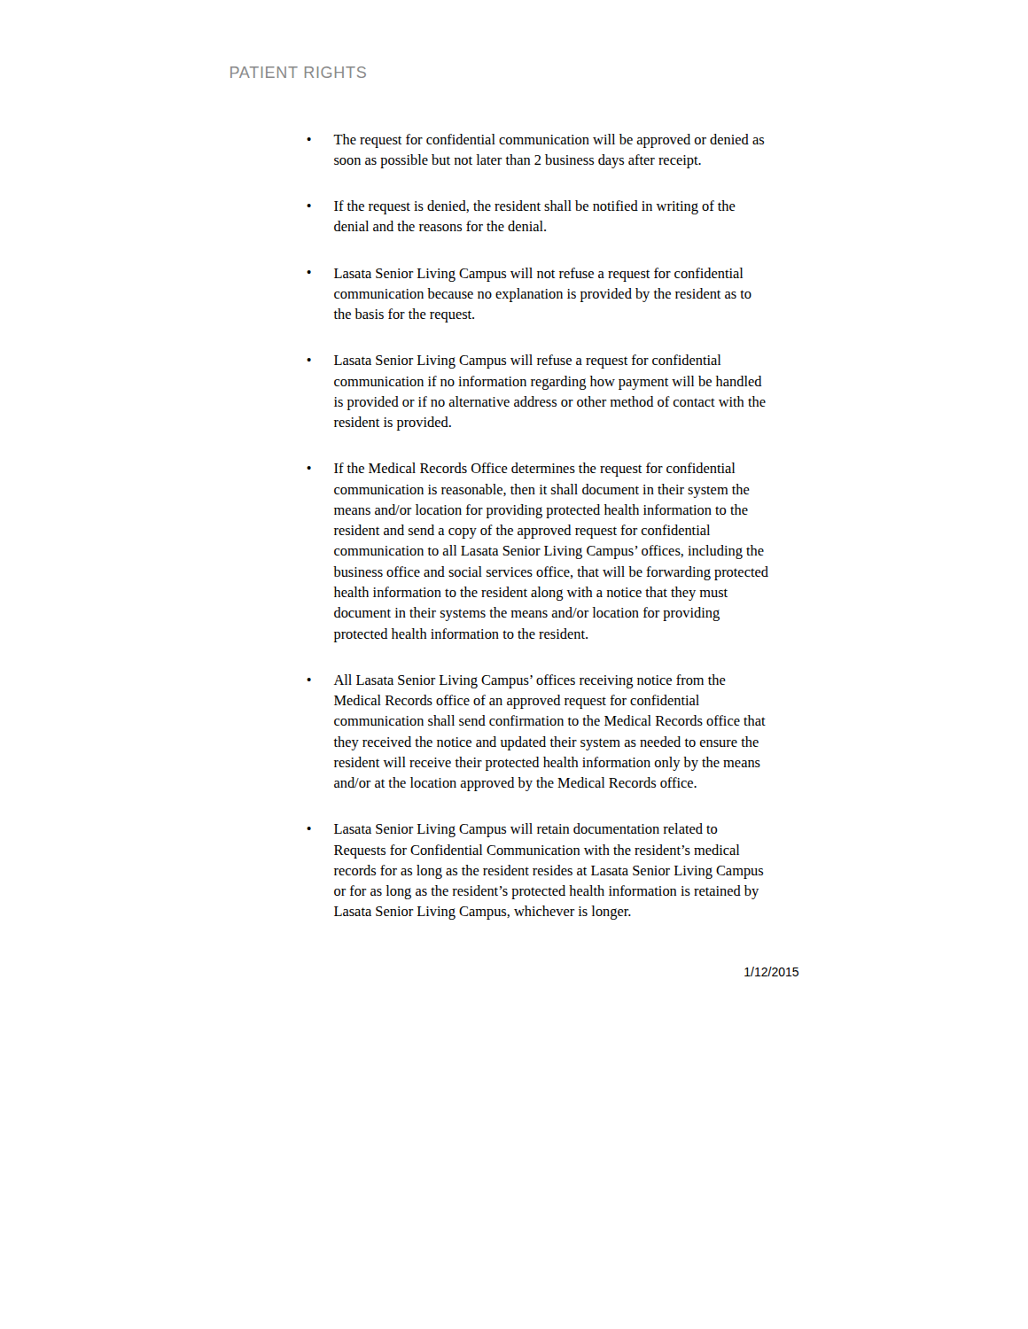PATIENT RIGHTS
The request for confidential communication will be approved or denied as soon as possible but not later than 2 business days after receipt.
If the request is denied, the resident shall be notified in writing of the denial and the reasons for the denial.
Lasata Senior Living Campus will not refuse a request for confidential communication because no explanation is provided by the resident as to the basis for the request.
Lasata Senior Living Campus will refuse a request for confidential communication if no information regarding how payment will be handled is provided or if no alternative address or other method of contact with the resident is provided.
If the Medical Records Office determines the request for confidential communication is reasonable, then it shall document in their system the means and/or location for providing protected health information to the resident and send a copy of the approved request for confidential communication to all Lasata Senior Living Campus’ offices, including the business office and social services office, that will be forwarding protected health information to the resident along with a notice that they must document in their systems the means and/or location for providing protected health information to the resident.
All Lasata Senior Living Campus’ offices receiving notice from the Medical Records office of an approved request for confidential communication shall send confirmation to the Medical Records office that they received the notice and updated their system as needed to ensure the resident will receive their protected health information only by the means and/or at the location approved by the Medical Records office.
Lasata Senior Living Campus will retain documentation related to Requests for Confidential Communication with the resident’s medical records for as long as the resident resides at Lasata Senior Living Campus or for as long as the resident’s protected health information is retained by Lasata Senior Living Campus, whichever is longer.
1/12/2015